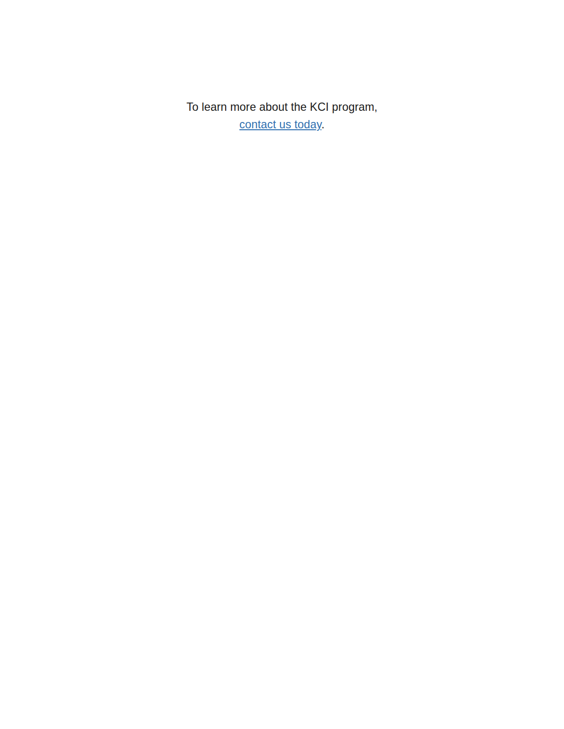To learn more about the KCI program,
contact us today.